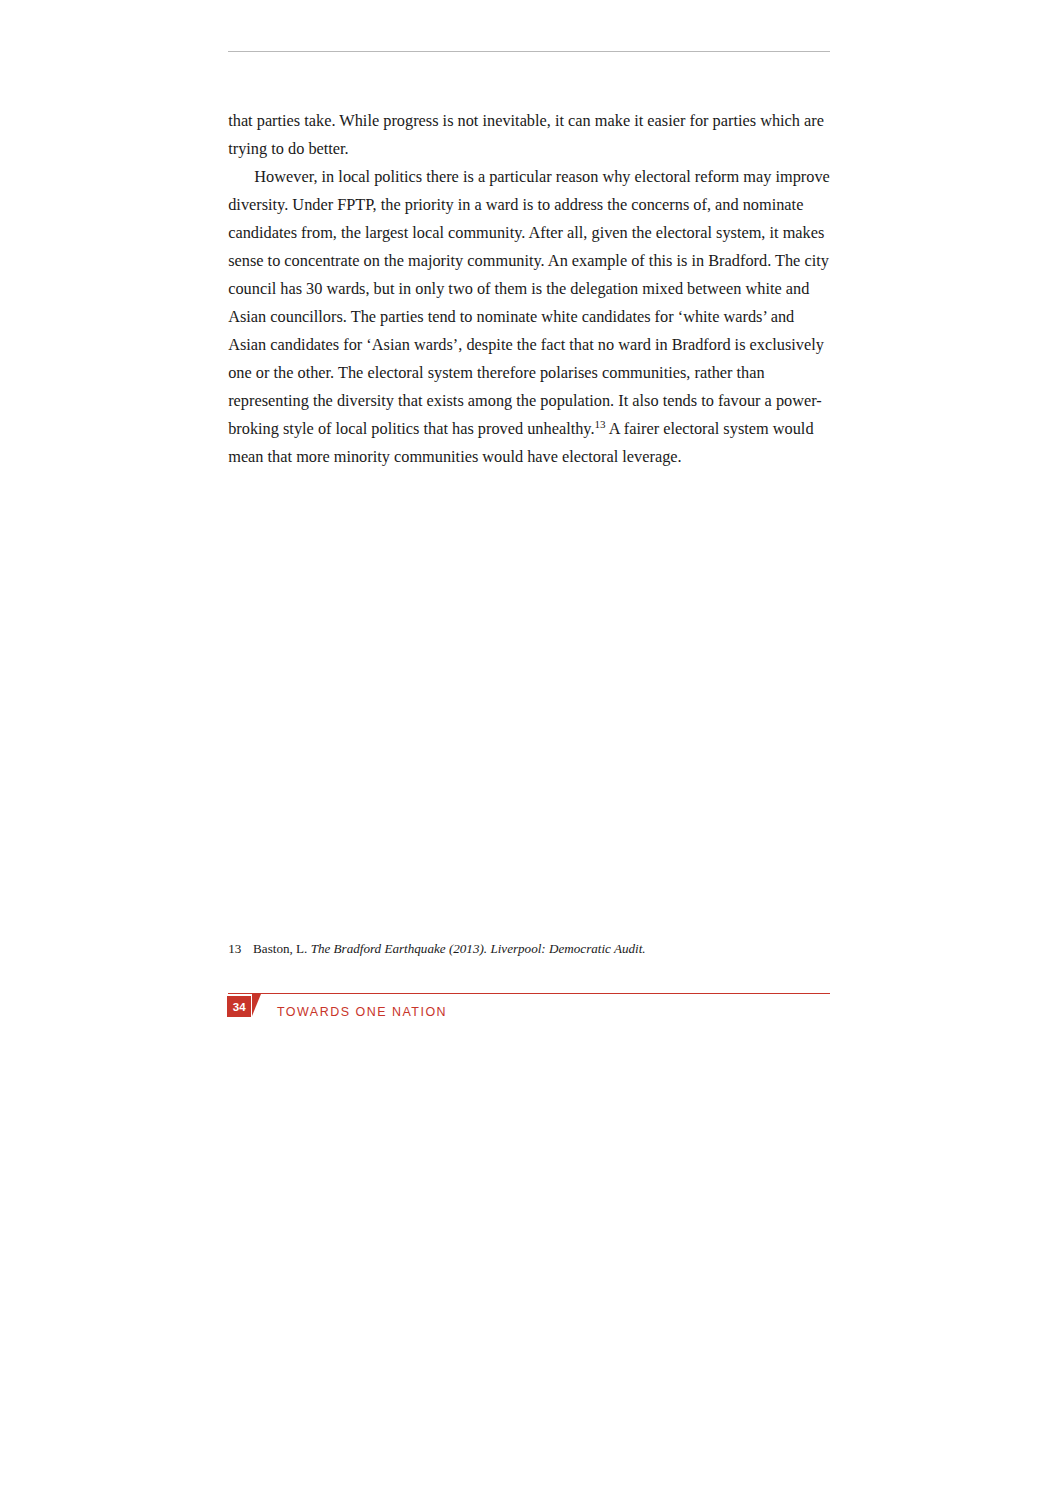that parties take. While progress is not inevitable, it can make it easier for parties which are trying to do better.
However, in local politics there is a particular reason why electoral reform may improve diversity. Under FPTP, the priority in a ward is to address the concerns of, and nominate candidates from, the largest local community. After all, given the electoral system, it makes sense to concentrate on the majority community. An example of this is in Bradford. The city council has 30 wards, but in only two of them is the delegation mixed between white and Asian councillors. The parties tend to nominate white candidates for ‘white wards’ and Asian candidates for ‘Asian wards’, despite the fact that no ward in Bradford is exclusively one or the other. The electoral system therefore polarises communities, rather than representing the diversity that exists among the population. It also tends to favour a power-broking style of local politics that has proved unhealthy.13 A fairer electoral system would mean that more minority communities would have electoral leverage.
13 Baston, L. The Bradford Earthquake (2013). Liverpool: Democratic Audit.
34 Towards one nation